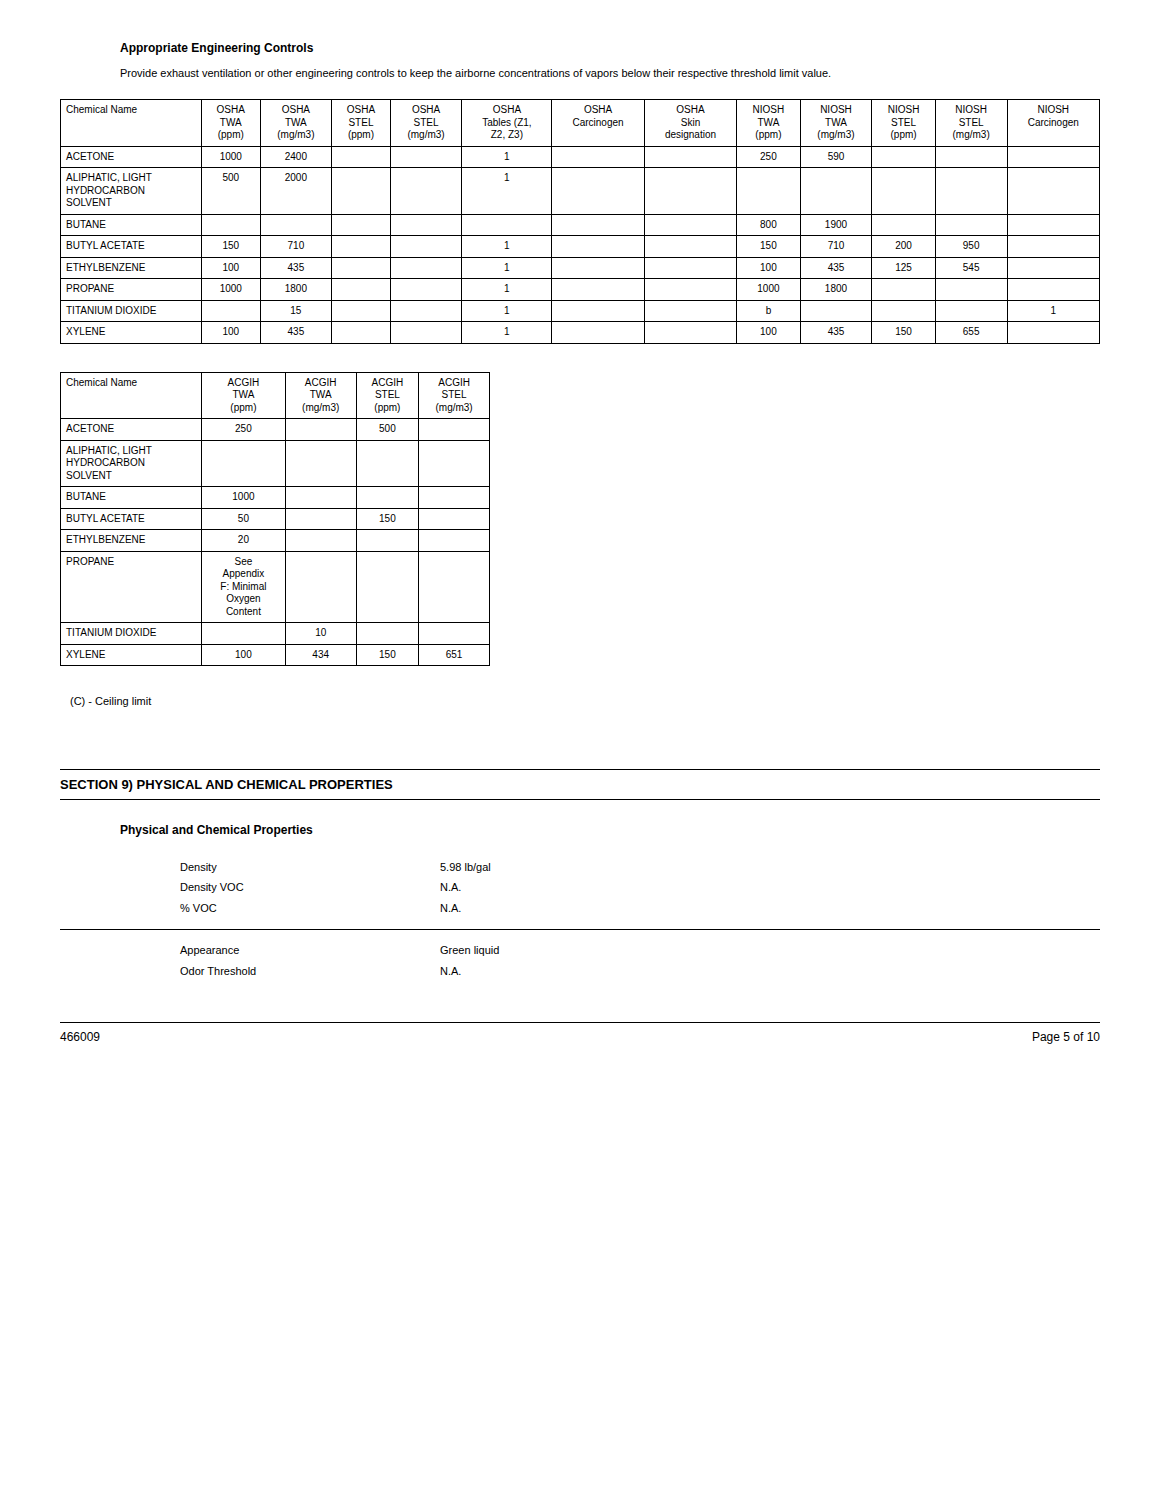Appropriate Engineering Controls
Provide exhaust ventilation or other engineering controls to keep the airborne concentrations of vapors below their respective threshold limit value.
| Chemical Name | OSHA TWA (ppm) | OSHA TWA (mg/m3) | OSHA STEL (ppm) | OSHA STEL (mg/m3) | OSHA Tables (Z1, Z2, Z3) | OSHA Carcinogen | OSHA Skin designation | NIOSH TWA (ppm) | NIOSH TWA (mg/m3) | NIOSH STEL (ppm) | NIOSH STEL (mg/m3) | NIOSH Carcinogen |
| --- | --- | --- | --- | --- | --- | --- | --- | --- | --- | --- | --- | --- |
| ACETONE | 1000 | 2400 | | | 1 | | | 250 | 590 | | | |
| ALIPHATIC, LIGHT HYDROCARBON SOLVENT | 500 | 2000 | | | 1 | | | | | | | |
| BUTANE | | | | | | | | 800 | 1900 | | | |
| BUTYL ACETATE | 150 | 710 | | | 1 | | | 150 | 710 | 200 | 950 | |
| ETHYLBENZENE | 100 | 435 | | | 1 | | | 100 | 435 | 125 | 545 | |
| PROPANE | 1000 | 1800 | | | 1 | | | 1000 | 1800 | | | |
| TITANIUM DIOXIDE | | 15 | | | 1 | | | b | | | | 1 |
| XYLENE | 100 | 435 | | | 1 | | | 100 | 435 | 150 | 655 | |
| Chemical Name | ACGIH TWA (ppm) | ACGIH TWA (mg/m3) | ACGIH STEL (ppm) | ACGIH STEL (mg/m3) |
| --- | --- | --- | --- | --- |
| ACETONE | 250 | | 500 | |
| ALIPHATIC, LIGHT HYDROCARBON SOLVENT | | | | |
| BUTANE | 1000 | | | |
| BUTYL ACETATE | 50 | | 150 | |
| ETHYLBENZENE | 20 | | | |
| PROPANE | See Appendix F: Minimal Oxygen Content | | | |
| TITANIUM DIOXIDE | | 10 | | |
| XYLENE | 100 | 434 | 150 | 651 |
(C) - Ceiling limit
SECTION 9) PHYSICAL AND CHEMICAL PROPERTIES
Physical and Chemical Properties
| Density | 5.98 lb/gal |
| Density VOC | N.A. |
| % VOC | N.A. |
| Appearance | Green liquid |
| Odor Threshold | N.A. |
466009
Page 5 of 10